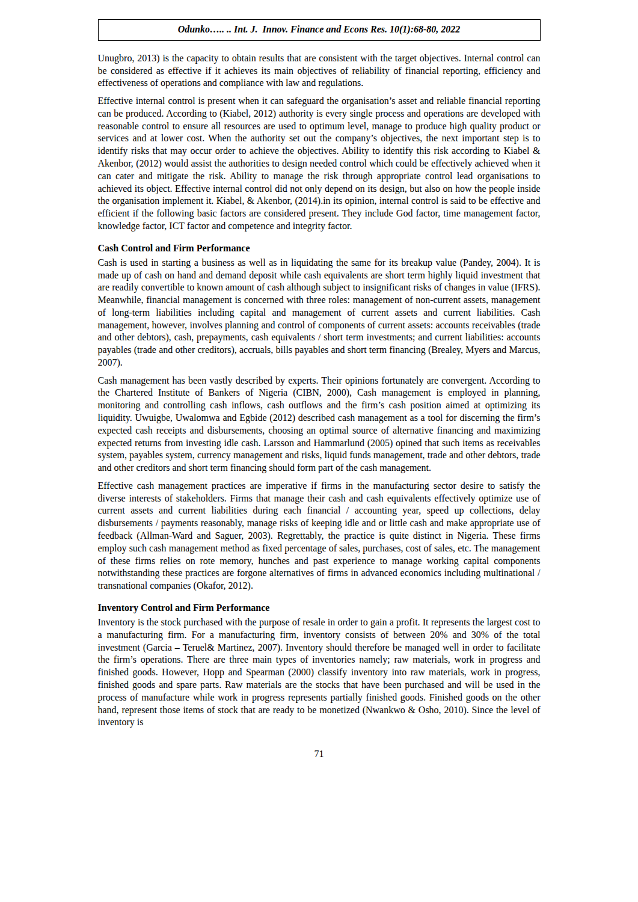Odunko….. .. Int. J. Innov. Finance and Econs Res. 10(1):68-80, 2022
Unugbro, 2013) is the capacity to obtain results that are consistent with the target objectives. Internal control can be considered as effective if it achieves its main objectives of reliability of financial reporting, efficiency and effectiveness of operations and compliance with law and regulations.
Effective internal control is present when it can safeguard the organisation’s asset and reliable financial reporting can be produced. According to (Kiabel, 2012) authority is every single process and operations are developed with reasonable control to ensure all resources are used to optimum level, manage to produce high quality product or services and at lower cost. When the authority set out the company’s objectives, the next important step is to identify risks that may occur order to achieve the objectives. Ability to identify this risk according to Kiabel & Akenbor, (2012) would assist the authorities to design needed control which could be effectively achieved when it can cater and mitigate the risk. Ability to manage the risk through appropriate control lead organisations to achieved its object. Effective internal control did not only depend on its design, but also on how the people inside the organisation implement it. Kiabel, & Akenbor, (2014).in its opinion, internal control is said to be effective and efficient if the following basic factors are considered present. They include God factor, time management factor, knowledge factor, ICT factor and competence and integrity factor.
Cash Control and Firm Performance
Cash is used in starting a business as well as in liquidating the same for its breakup value (Pandey, 2004). It is made up of cash on hand and demand deposit while cash equivalents are short term highly liquid investment that are readily convertible to known amount of cash although subject to insignificant risks of changes in value (IFRS). Meanwhile, financial management is concerned with three roles: management of non-current assets, management of long-term liabilities including capital and management of current assets and current liabilities. Cash management, however, involves planning and control of components of current assets: accounts receivables (trade and other debtors), cash, prepayments, cash equivalents / short term investments; and current liabilities: accounts payables (trade and other creditors), accruals, bills payables and short term financing (Brealey, Myers and Marcus, 2007).
Cash management has been vastly described by experts. Their opinions fortunately are convergent. According to the Chartered Institute of Bankers of Nigeria (CIBN, 2000), Cash management is employed in planning, monitoring and controlling cash inflows, cash outflows and the firm’s cash position aimed at optimizing its liquidity. Uwuigbe, Uwalomwa and Egbide (2012) described cash management as a tool for discerning the firm’s expected cash receipts and disbursements, choosing an optimal source of alternative financing and maximizing expected returns from investing idle cash. Larsson and Hammarlund (2005) opined that such items as receivables system, payables system, currency management and risks, liquid funds management, trade and other debtors, trade and other creditors and short term financing should form part of the cash management.
Effective cash management practices are imperative if firms in the manufacturing sector desire to satisfy the diverse interests of stakeholders. Firms that manage their cash and cash equivalents effectively optimize use of current assets and current liabilities during each financial / accounting year, speed up collections, delay disbursements / payments reasonably, manage risks of keeping idle and or little cash and make appropriate use of feedback (Allman-Ward and Saguer, 2003). Regrettably, the practice is quite distinct in Nigeria. These firms employ such cash management method as fixed percentage of sales, purchases, cost of sales, etc. The management of these firms relies on rote memory, hunches and past experience to manage working capital components notwithstanding these practices are forgone alternatives of firms in advanced economics including multinational / transnational companies (Okafor, 2012).
Inventory Control and Firm Performance
Inventory is the stock purchased with the purpose of resale in order to gain a profit. It represents the largest cost to a manufacturing firm. For a manufacturing firm, inventory consists of between 20% and 30% of the total investment (Garcia – Teruel& Martinez, 2007). Inventory should therefore be managed well in order to facilitate the firm’s operations. There are three main types of inventories namely; raw materials, work in progress and finished goods. However, Hopp and Spearman (2000) classify inventory into raw materials, work in progress, finished goods and spare parts. Raw materials are the stocks that have been purchased and will be used in the process of manufacture while work in progress represents partially finished goods. Finished goods on the other hand, represent those items of stock that are ready to be monetized (Nwankwo & Osho, 2010). Since the level of inventory is
71